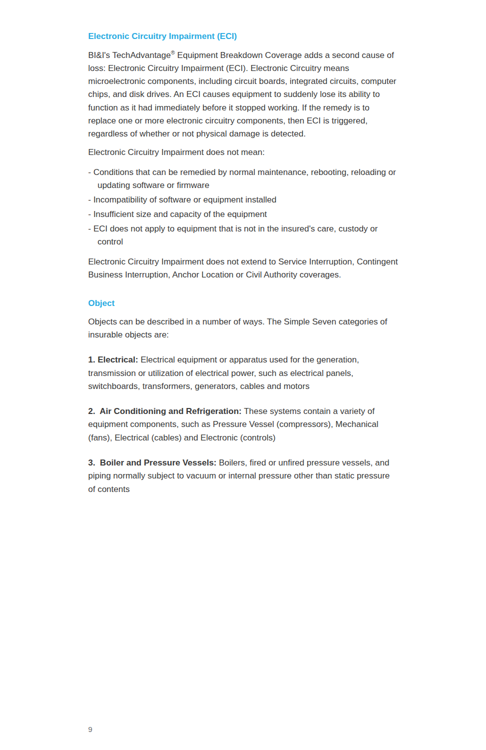Electronic Circuitry Impairment (ECI)
BI&I's TechAdvantage® Equipment Breakdown Coverage adds a second cause of loss: Electronic Circuitry Impairment (ECI). Electronic Circuitry means microelectronic components, including circuit boards, integrated circuits, computer chips, and disk drives. An ECI causes equipment to suddenly lose its ability to function as it had immediately before it stopped working. If the remedy is to replace one or more electronic circuitry components, then ECI is triggered, regardless of whether or not physical damage is detected.
Electronic Circuitry Impairment does not mean:
Conditions that can be remedied by normal maintenance, rebooting, reloading or updating software or firmware
Incompatibility of software or equipment installed
Insufficient size and capacity of the equipment
ECI does not apply to equipment that is not in the insured's care, custody or control
Electronic Circuitry Impairment does not extend to Service Interruption, Contingent Business Interruption, Anchor Location or Civil Authority coverages.
Object
Objects can be described in a number of ways. The Simple Seven categories of insurable objects are:
1. Electrical: Electrical equipment or apparatus used for the generation, transmission or utilization of electrical power, such as electrical panels, switchboards, transformers, generators, cables and motors
2. Air Conditioning and Refrigeration: These systems contain a variety of equipment components, such as Pressure Vessel (compressors), Mechanical (fans), Electrical (cables) and Electronic (controls)
3. Boiler and Pressure Vessels: Boilers, fired or unfired pressure vessels, and piping normally subject to vacuum or internal pressure other than static pressure of contents
9